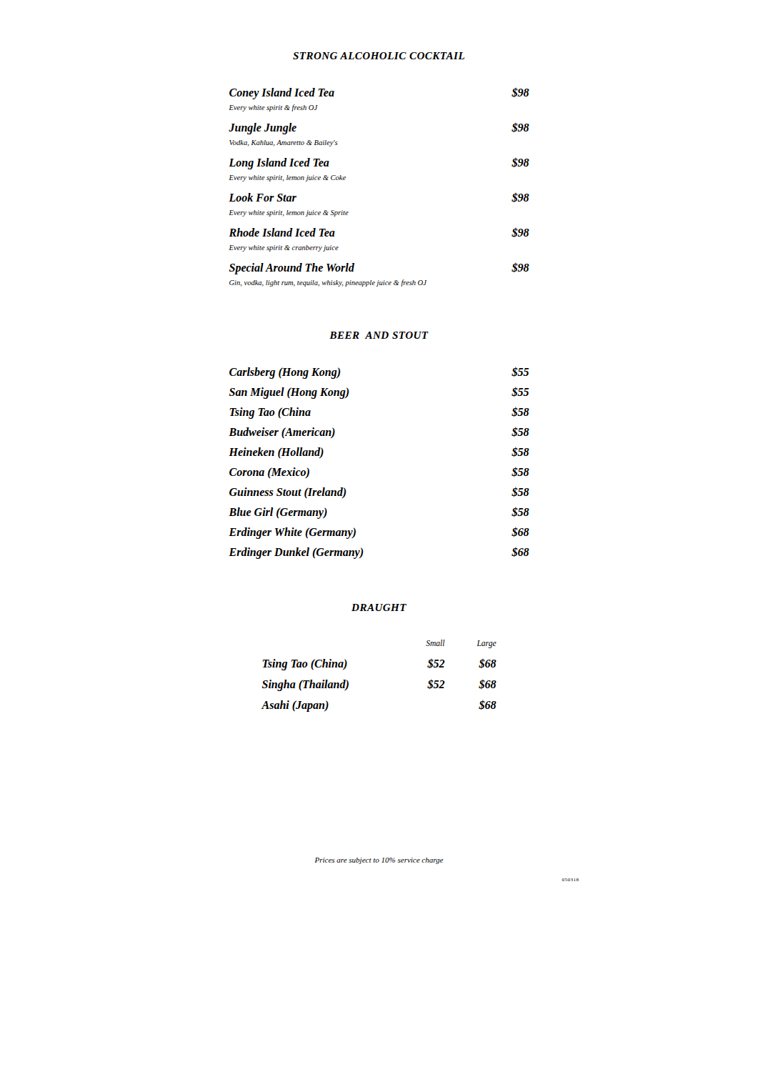STRONG ALCOHOLIC COCKTAIL
Coney Island Iced Tea $98
Every white spirit & fresh OJ
Jungle Jungle $98
Vodka, Kahlua, Amaretto & Bailey's
Long Island Iced Tea $98
Every white spirit, lemon juice & Coke
Look For Star $98
Every white spirit, lemon juice & Sprite
Rhode Island Iced Tea $98
Every white spirit & cranberry juice
Special Around The World $98
Gin, vodka, light rum, tequila, whisky, pineapple juice & fresh OJ
BEER AND STOUT
Carlsberg (Hong Kong) $55
San Miguel (Hong Kong) $55
Tsing Tao (China $58
Budweiser (American) $58
Heineken (Holland) $58
Corona (Mexico) $58
Guinness Stout (Ireland) $58
Blue Girl (Germany) $58
Erdinger White (Germany) $68
Erdinger Dunkel (Germany) $68
DRAUGHT
| | Small | Large |
| --- | --- | --- |
| Tsing Tao (China) | $52 | $68 |
| Singha (Thailand) | $52 | $68 |
| Asahi (Japan) | | $68 |
Prices are subject to 10% service charge
050318